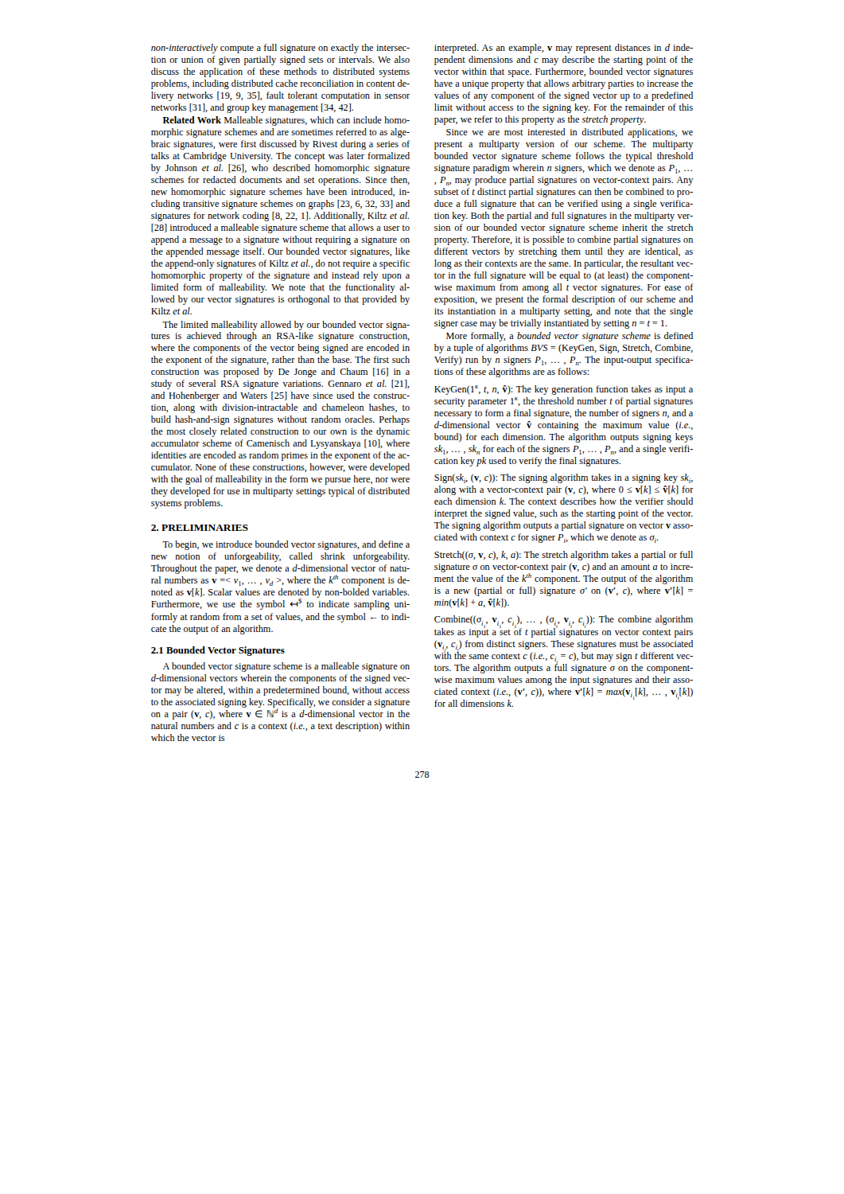non-interactively compute a full signature on exactly the intersection or union of given partially signed sets or intervals. We also discuss the application of these methods to distributed systems problems, including distributed cache reconciliation in content delivery networks [19, 9, 35], fault tolerant computation in sensor networks [31], and group key management [34, 42].
Related Work Malleable signatures, which can include homomorphic signature schemes and are sometimes referred to as algebraic signatures, were first discussed by Rivest during a series of talks at Cambridge University. The concept was later formalized by Johnson et al. [26], who described homomorphic signature schemes for redacted documents and set operations. Since then, new homomorphic signature schemes have been introduced, including transitive signature schemes on graphs [23, 6, 32, 33] and signatures for network coding [8, 22, 1]. Additionally, Kiltz et al. [28] introduced a malleable signature scheme that allows a user to append a message to a signature without requiring a signature on the appended message itself. Our bounded vector signatures, like the append-only signatures of Kiltz et al., do not require a specific homomorphic property of the signature and instead rely upon a limited form of malleability. We note that the functionality allowed by our vector signatures is orthogonal to that provided by Kiltz et al.
The limited malleability allowed by our bounded vector signatures is achieved through an RSA-like signature construction, where the components of the vector being signed are encoded in the exponent of the signature, rather than the base. The first such construction was proposed by De Jonge and Chaum [16] in a study of several RSA signature variations. Gennaro et al. [21], and Hohenberger and Waters [25] have since used the construction, along with division-intractable and chameleon hashes, to build hash-and-sign signatures without random oracles. Perhaps the most closely related construction to our own is the dynamic accumulator scheme of Camenisch and Lysyanskaya [10], where identities are encoded as random primes in the exponent of the accumulator. None of these constructions, however, were developed with the goal of malleability in the form we pursue here, nor were they developed for use in multiparty settings typical of distributed systems problems.
2. PRELIMINARIES
To begin, we introduce bounded vector signatures, and define a new notion of unforgeability, called shrink unforgeability. Throughout the paper, we denote a d-dimensional vector of natural numbers as v =< v1, … , vd >, where the kth component is denoted as v[k]. Scalar values are denoted by non-bolded variables. Furthermore, we use the symbol ↤$ to indicate sampling uniformly at random from a set of values, and the symbol ← to indicate the output of an algorithm.
2.1 Bounded Vector Signatures
A bounded vector signature scheme is a malleable signature on d-dimensional vectors wherein the components of the signed vector may be altered, within a predetermined bound, without access to the associated signing key. Specifically, we consider a signature on a pair (v, c), where v ∈ ℕd is a d-dimensional vector in the natural numbers and c is a context (i.e., a text description) within which the vector is
interpreted. As an example, v may represent distances in d independent dimensions and c may describe the starting point of the vector within that space. Furthermore, bounded vector signatures have a unique property that allows arbitrary parties to increase the values of any component of the signed vector up to a predefined limit without access to the signing key. For the remainder of this paper, we refer to this property as the stretch property.
Since we are most interested in distributed applications, we present a multiparty version of our scheme. The multiparty bounded vector signature scheme follows the typical threshold signature paradigm wherein n signers, which we denote as P1, … , Pn, may produce partial signatures on vector-context pairs. Any subset of t distinct partial signatures can then be combined to produce a full signature that can be verified using a single verification key. Both the partial and full signatures in the multiparty version of our bounded vector signature scheme inherit the stretch property. Therefore, it is possible to combine partial signatures on different vectors by stretching them until they are identical, as long as their contexts are the same. In particular, the resultant vector in the full signature will be equal to (at least) the component-wise maximum from among all t vector signatures. For ease of exposition, we present the formal description of our scheme and its instantiation in a multiparty setting, and note that the single signer case may be trivially instantiated by setting n = t = 1.
More formally, a bounded vector signature scheme is defined by a tuple of algorithms BVS = (KeyGen, Sign, Stretch, Combine, Verify) run by n signers P1, … , Pn. The input-output specifications of these algorithms are as follows:
KeyGen(1κ, t, n, v̂): The key generation function takes as input a security parameter 1κ, the threshold number t of partial signatures necessary to form a final signature, the number of signers n, and a d-dimensional vector v̂ containing the maximum value (i.e., bound) for each dimension. The algorithm outputs signing keys sk1, … , skn for each of the signers P1, … , Pn, and a single verification key pk used to verify the final signatures.
Sign(ski, (v, c)): The signing algorithm takes in a signing key ski, along with a vector-context pair (v, c), where 0 ≤ v[k] ≤ v̂[k] for each dimension k. The context describes how the verifier should interpret the signed value, such as the starting point of the vector. The signing algorithm outputs a partial signature on vector v associated with context c for signer Pi, which we denote as σi.
Stretch((σ, v, c), k, a): The stretch algorithm takes a partial or full signature σ on vector-context pair (v, c) and an amount a to increment the value of the kth component. The output of the algorithm is a new (partial or full) signature σ′ on (v′, c), where v′[k] = min(v[k] + a, v̂[k]).
Combine((σi1, vi1, ci1), … , (σit, vit, cit)): The combine algorithm takes as input a set of t partial signatures on vector context pairs (vij, cij) from distinct signers. These signatures must be associated with the same context c (i.e., cij = c), but may sign t different vectors. The algorithm outputs a full signature σ on the component-wise maximum values among the input signatures and their associated context (i.e., (v′, c)), where v′[k] = max(vi1[k], … , vit[k]) for all dimensions k.
278